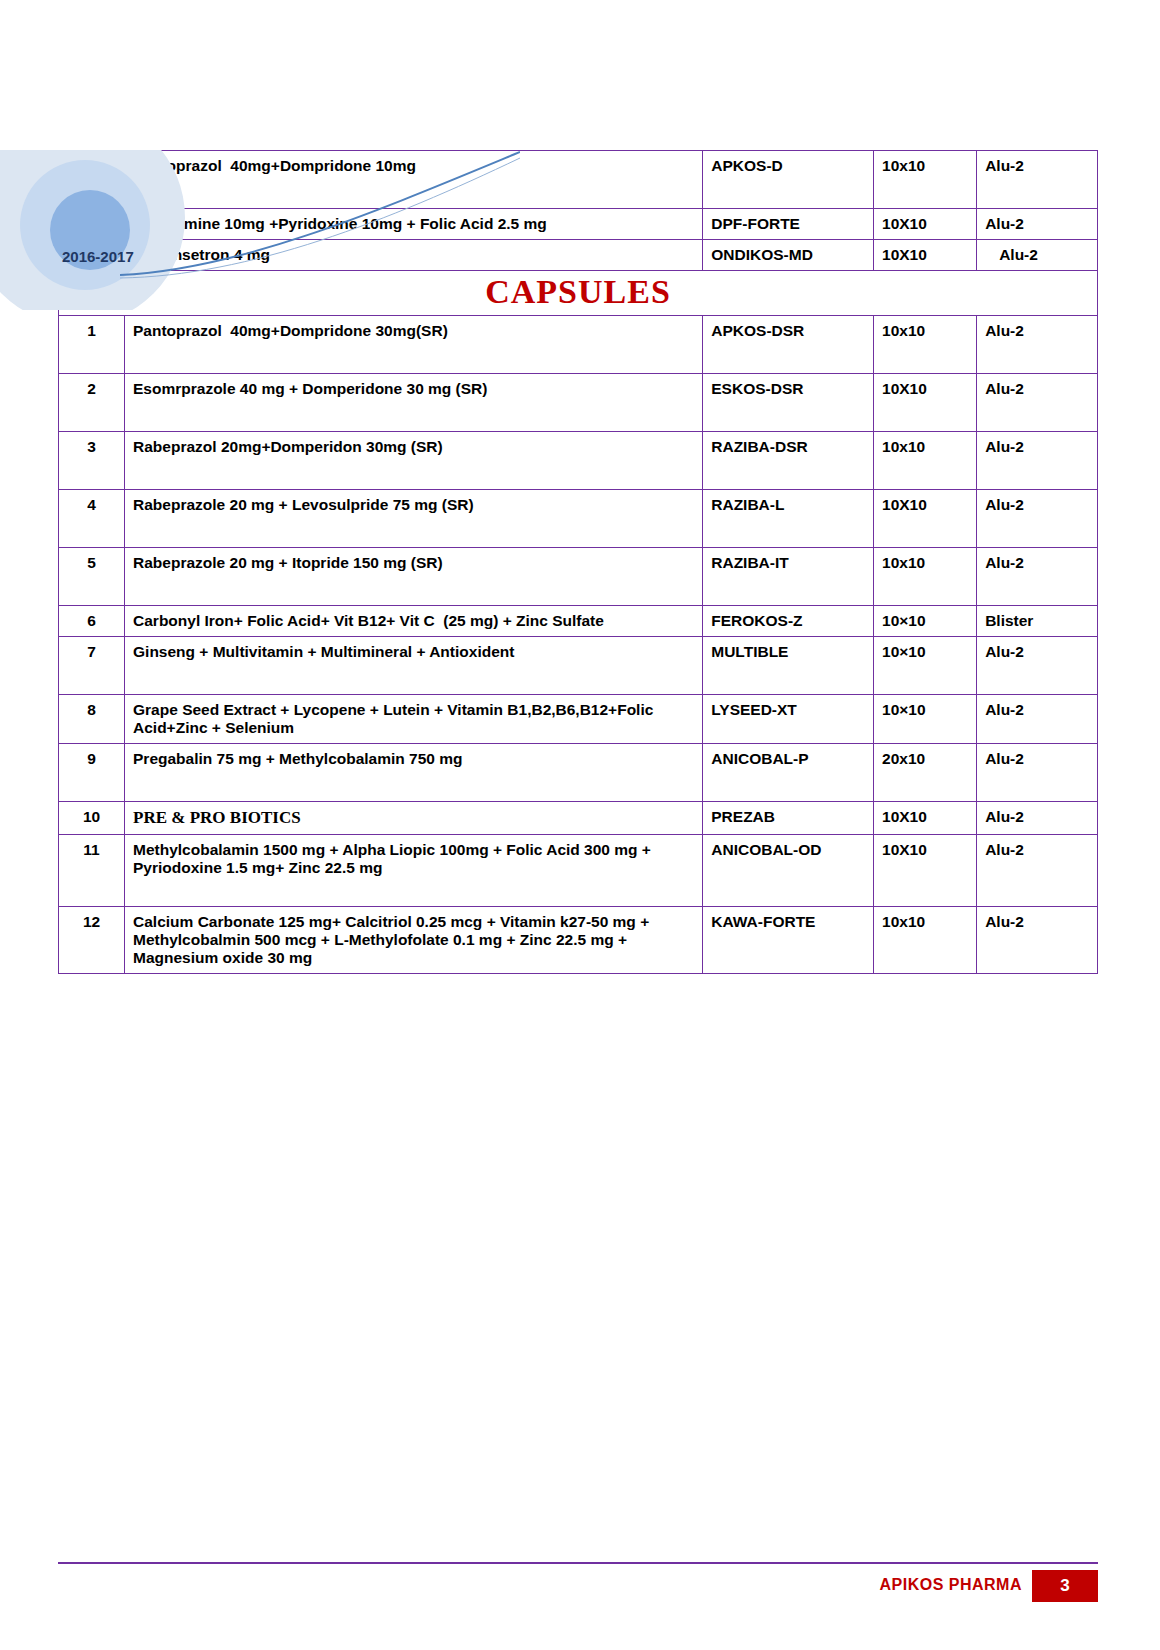2016-2017
| 34 | Pantoprazol 40mg+Dompridone 10mg | APKOS-D | 10x10 | Alu-2 |
| 35 | Doxylamine 10mg +Pyridoxine 10mg + Folic Acid 2.5 mg | DPF-FORTE | 10X10 | Alu-2 |
| 36 | Ondansetron 4 mg | ONDIKOS-MD | 10X10 | Alu-2 |
| CAPSULES |
| 1 | Pantoprazol 40mg+Dompridone 30mg(SR) | APKOS-DSR | 10x10 | Alu-2 |
| 2 | Esomrprazole 40 mg + Domperidone 30 mg (SR) | ESKOS-DSR | 10X10 | Alu-2 |
| 3 | Rabeprazol 20mg+Domperidon 30mg (SR) | RAZIBA-DSR | 10x10 | Alu-2 |
| 4 | Rabeprazole 20 mg + Levosulpride 75 mg (SR) | RAZIBA-L | 10X10 | Alu-2 |
| 5 | Rabeprazole 20 mg + Itopride 150 mg (SR) | RAZIBA-IT | 10x10 | Alu-2 |
| 6 | Carbonyl Iron+ Folic Acid+ Vit B12+ Vit C (25 mg) + Zinc Sulfate | FEROKOS-Z | 10×10 | Blister |
| 7 | Ginseng + Multivitamin + Multimineral + Antioxident | MULTIBLE | 10×10 | Alu-2 |
| 8 | Grape Seed Extract + Lycopene + Lutein + Vitamin B1,B2,B6,B12+Folic Acid+Zinc + Selenium | LYSEED-XT | 10×10 | Alu-2 |
| 9 | Pregabalin 75 mg + Methylcobalamin 750 mg | ANICOBAL-P | 20x10 | Alu-2 |
| 10 | PRE & PRO BIOTICS | PREZAB | 10X10 | Alu-2 |
| 11 | Methylcobalamin 1500 mg + Alpha Liopic 100mg + Folic Acid 300 mg + Pyriodoxine 1.5 mg+ Zinc 22.5 mg | ANICOBAL-OD | 10X10 | Alu-2 |
| 12 | Calcium Carbonate 125 mg+ Calcitriol 0.25 mcg + Vitamin k27-50 mg + Methylcobalmin 500 mcg + L-Methylofolate 0.1 mg + Zinc 22.5 mg + Magnesium oxide 30 mg | KAWA-FORTE | 10x10 | Alu-2 |
APIKOS PHARMA
3